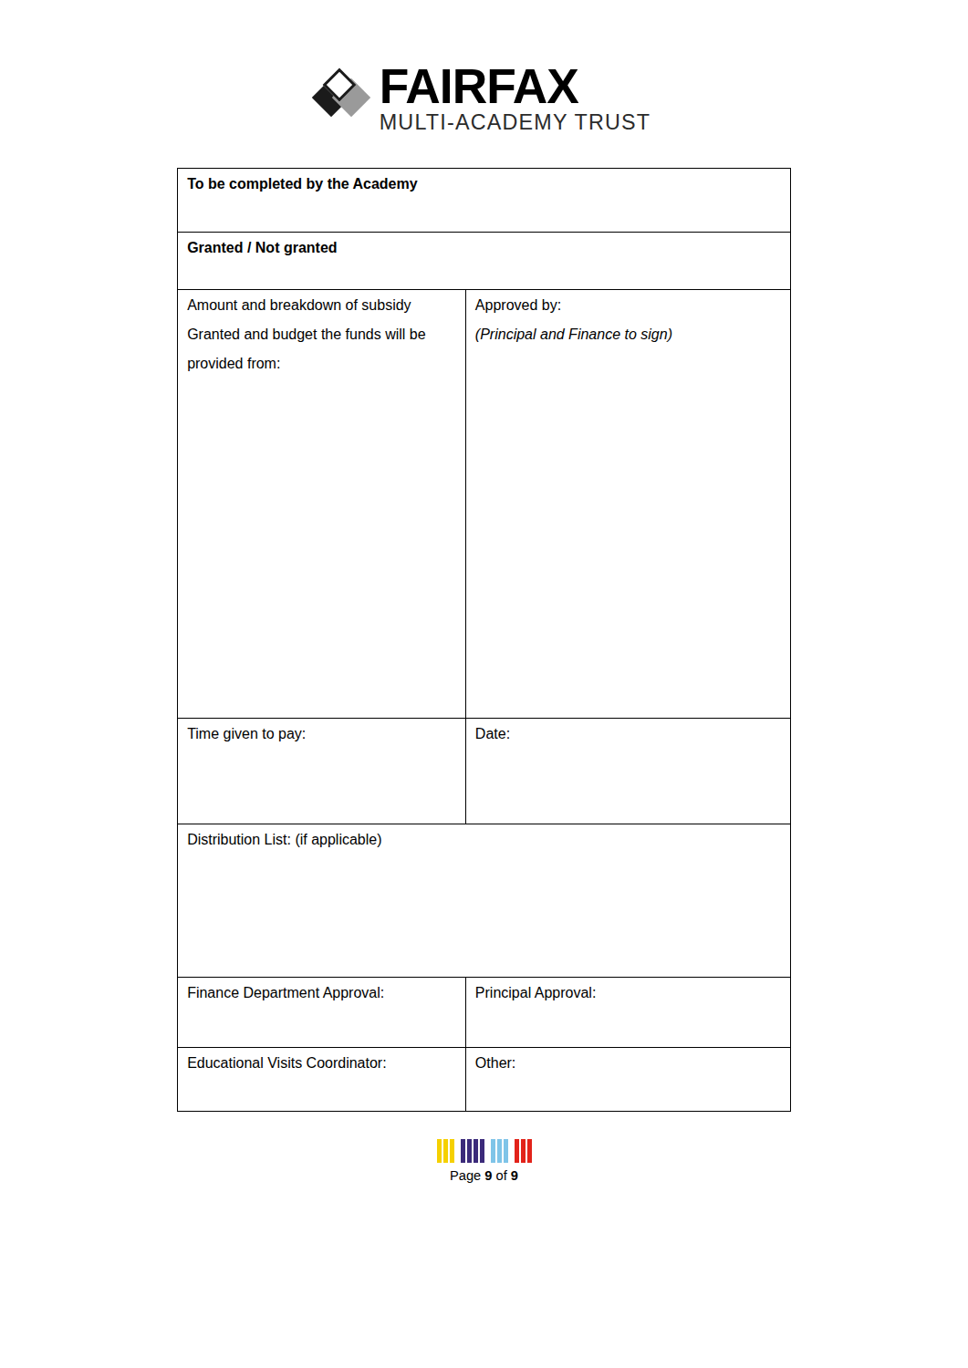FAIRFAX
MULTI-ACADEMY TRUST
| To be completed by the Academy |
| Granted / Not granted |
| Amount and breakdown of subsidy Granted and budget the funds will be provided from: | Approved by: (Principal and Finance to sign) |
| Time given to pay: | Date: |
| Distribution List: (if applicable) |
| Finance Department Approval: | Principal Approval: |
| Educational Visits Coordinator: | Other: |
Page 9 of 9